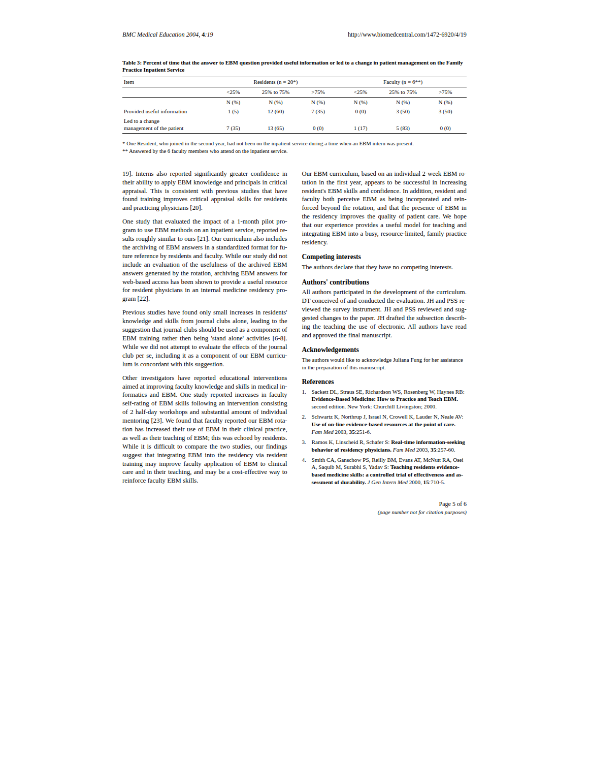BMC Medical Education 2004, 4:19
http://www.biomedcentral.com/1472-6920/4/19
Table 3: Percent of time that the answer to EBM question provided useful information or led to a change in patient management on the Family Practice Inpatient Service
| Item | Residents (n = 20*) | Faculty (n = 6**) |
| | <25% | 25% to 75% | >75% | <25% | 25% to 75% | >75% |
| | N (%) | N (%) | N (%) | N (%) | N (%) | N (%) |
| Provided useful information | 1 (5) | 12 (60) | 7 (35) | 0 (0) | 3 (50) | 3 (50) |
| Led to a change management of the patient | 7 (35) | 13 (65) | 0 (0) | 1 (17) | 5 (83) | 0 (0) |
* One Resident, who joined in the second year, had not been on the inpatient service during a time when an EBM intern was present.
** Answered by the 6 faculty members who attend on the inpatient service.
19]. Interns also reported significantly greater confidence in their ability to apply EBM knowledge and principals in critical appraisal. This is consistent with previous studies that have found training improves critical appraisal skills for residents and practicing physicians [20].
One study that evaluated the impact of a 1-month pilot program to use EBM methods on an inpatient service, reported results roughly similar to ours [21]. Our curriculum also includes the archiving of EBM answers in a standardized format for future reference by residents and faculty. While our study did not include an evaluation of the usefulness of the archived EBM answers generated by the rotation, archiving EBM answers for web-based access has been shown to provide a useful resource for resident physicians in an internal medicine residency program [22].
Previous studies have found only small increases in residents' knowledge and skills from journal clubs alone, leading to the suggestion that journal clubs should be used as a component of EBM training rather then being 'stand alone' activities [6-8]. While we did not attempt to evaluate the effects of the journal club per se, including it as a component of our EBM curriculum is concordant with this suggestion.
Other investigators have reported educational interventions aimed at improving faculty knowledge and skills in medical informatics and EBM. One study reported increases in faculty self-rating of EBM skills following an intervention consisting of 2 half-day workshops and substantial amount of individual mentoring [23]. We found that faculty reported our EBM rotation has increased their use of EBM in their clinical practice, as well as their teaching of EBM; this was echoed by residents. While it is difficult to compare the two studies, our findings suggest that integrating EBM into the residency via resident training may improve faculty application of EBM to clinical care and in their teaching, and may be a cost-effective way to reinforce faculty EBM skills.
Our EBM curriculum, based on an individual 2-week EBM rotation in the first year, appears to be successful in increasing resident's EBM skills and confidence. In addition, resident and faculty both perceive EBM as being incorporated and reinforced beyond the rotation, and that the presence of EBM in the residency improves the quality of patient care. We hope that our experience provides a useful model for teaching and integrating EBM into a busy, resource-limited, family practice residency.
Competing interests
The authors declare that they have no competing interests.
Authors' contributions
All authors participated in the development of the curriculum. DT conceived of and conducted the evaluation. JH and PSS reviewed the survey instrument. JH and PSS reviewed and suggested changes to the paper. JH drafted the subsection describing the teaching the use of electronic. All authors have read and approved the final manuscript.
Acknowledgements
The authors would like to acknowledge Juliana Fung for her assistance in the preparation of this manuscript.
References
Sackett DL, Straus SE, Richardson WS, Rosenberg W, Haynes RB: Evidence-Based Medicine: How to Practice and Teach EBM. second edition. New York: Churchill Livingston; 2000.
Schwartz K, Northrup J, Israel N, Crowell K, Lauder N, Neale AV: Use of on-line evidence-based resources at the point of care. Fam Med 2003, 35:251-6.
Ramos K, Linscheid R, Schafer S: Real-time information-seeking behavior of residency physicians. Fam Med 2003, 35:257-60.
Smith CA, Ganschow PS, Reilly BM, Evans AT, McNutt RA, Osei A, Saquib M, Surabhi S, Yadav S: Teaching residents evidence-based medicine skills: a controlled trial of effectiveness and assessment of durability. J Gen Intern Med 2000, 15:710-5.
Page 5 of 6
(page number not for citation purposes)